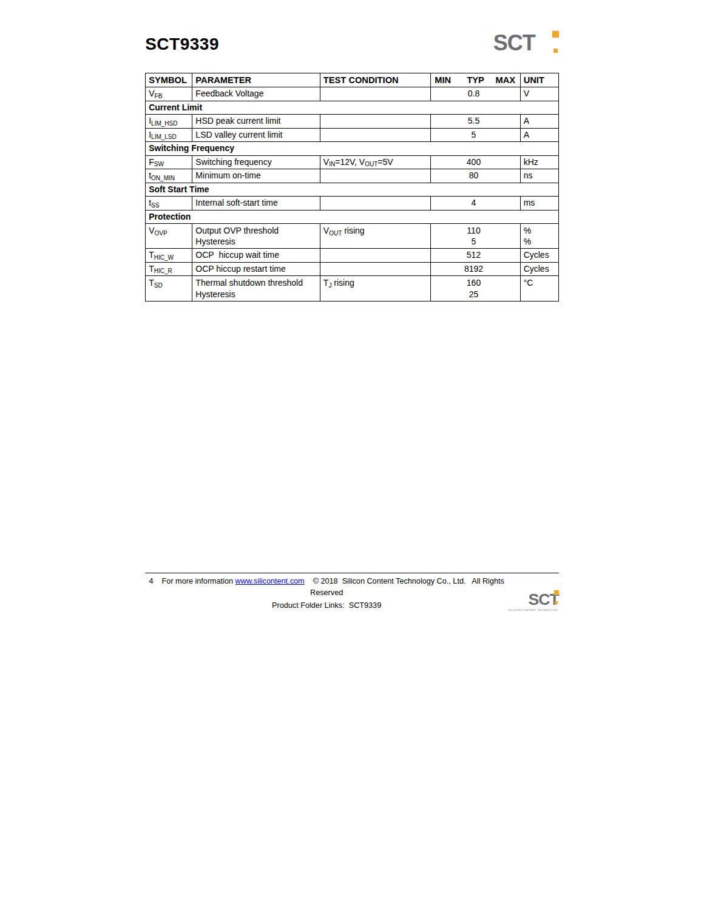SCT9339
SCT
| SYMBOL | PARAMETER | TEST CONDITION | MIN TYP MAX | UNIT |
| --- | --- | --- | --- | --- |
| V FB | Feedback Voltage | | 0.8 | V |
| Current Limit |
| I LIM_HSD | HSD peak current limit | | 5.5 | A |
| I LIM_LSD | LSD valley current limit | | 5 | A |
| Switching Frequency |
| F SW | Switching frequency | V IN =12V, V OUT =5V | 400 | kHz |
| t ON_MIN | Minimum on-time | | 80 | ns |
| Soft Start Time |
| t SS | Internal soft-start time | | 4 | ms |
| Protection |
| V OVP | Output OVP threshold Hysteresis | V OUT rising | 110 5 | % % |
| T HIC_W | OCP hiccup wait time | | 512 | Cycles |
| T HIC_R | OCP hiccup restart time | | 8192 | Cycles |
| T SD | Thermal shutdown threshold Hysteresis | T J rising | 160 25 | °C |
4 For more information www.silicontent.com © 2018 Silicon Content Technology Co., Ltd. All Rights Reserved
Product Folder Links: SCT9339
SCT
SILICON CONTENT TECHNOLOGY